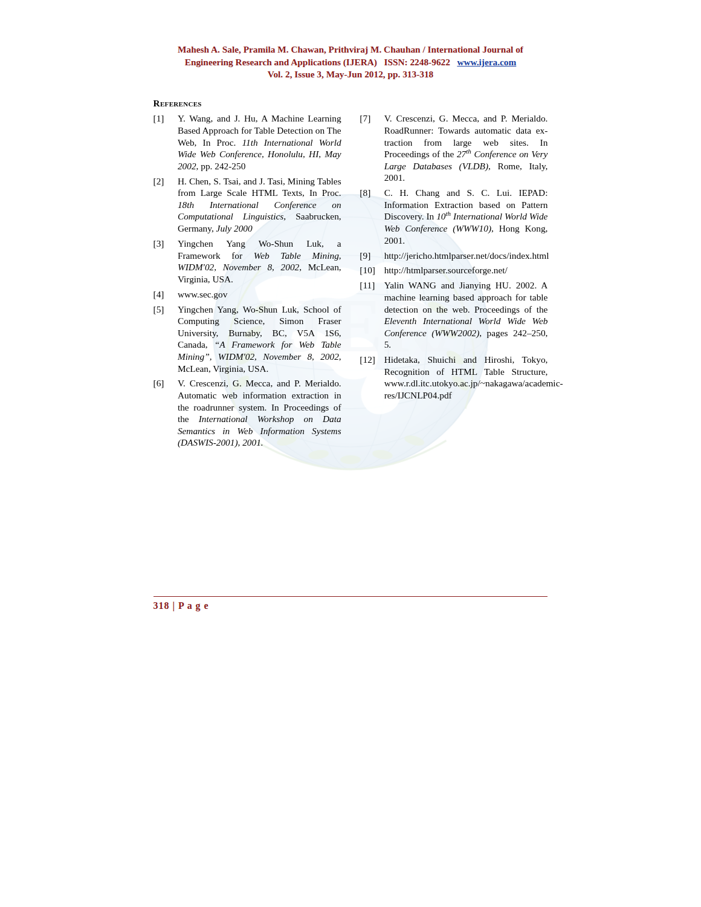I J E R A
Mahesh A. Sale, Pramila M. Chawan, Prithviraj M. Chauhan / International Journal of Engineering Research and Applications (IJERA) ISSN: 2248-9622 www.ijera.com Vol. 2, Issue 3, May-Jun 2012, pp. 313-318
References
[1] Y. Wang, and J. Hu, A Machine Learning Based Approach for Table Detection on The Web, In Proc. 11th International World Wide Web Conference, Honolulu, HI, May 2002, pp. 242-250
[2] H. Chen, S. Tsai, and J. Tasi, Mining Tables from Large Scale HTML Texts, In Proc. 18th International Conference on Computational Linguistics, Saabrucken, Germany, July 2000
[3] Yingchen Yang Wo-Shun Luk, a Framework for Web Table Mining, WIDM'02, November 8, 2002, McLean, Virginia, USA.
[4] www.sec.gov
[5] Yingchen Yang, Wo-Shun Luk, School of Computing Science, Simon Fraser University, Burnaby, BC, V5A 1S6, Canada, “A Framework for Web Table Mining”, WIDM'02, November 8, 2002, McLean, Virginia, USA.
[6] V. Crescenzi, G. Mecca, and P. Merialdo. Automatic web information extraction in the roadrunner system. In Proceedings of the International Workshop on Data Semantics in Web Information Systems (DASWIS-2001), 2001.
[7] V. Crescenzi, G. Mecca, and P. Merialdo. RoadRunner: Towards automatic data extraction from large web sites. In Proceedings of the 27th Conference on Very Large Databases (VLDB), Rome, Italy, 2001.
[8] C. H. Chang and S. C. Lui. IEPAD: Information Extraction based on Pattern Discovery. In 10th International World Wide Web Conference (WWW10), Hong Kong, 2001.
[9] http://jericho.htmlparser.net/docs/index.html
[10] http://htmlparser.sourceforge.net/
[11] Yalin WANG and Jianying HU. 2002. A machine learning based approach for table detection on the web. Proceedings of the Eleventh International World Wide Web Conference (WWW2002), pages 242–250, 5.
[12] Hidetaka, Shuichi and Hiroshi, Tokyo, Recognition of HTML Table Structure, www.r.dl.itc.utokyo.ac.jp/~nakagawa/academic-res/IJCNLP04.pdf
318 | P a g e